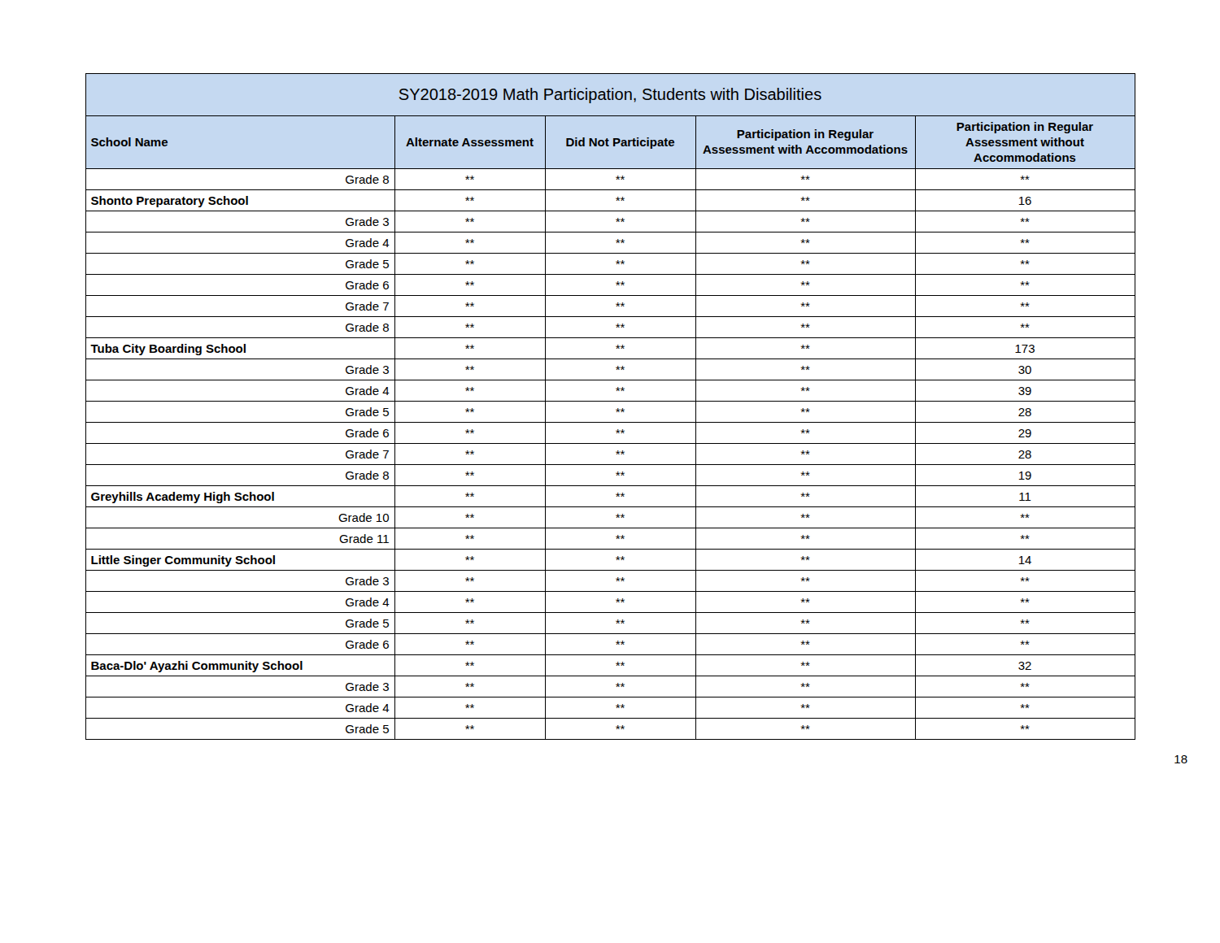SY2018-2019 Math Participation, Students with Disabilities
| School Name | Alternate Assessment | Did Not Participate | Participation in Regular Assessment with Accommodations | Participation in Regular Assessment without Accommodations |
| --- | --- | --- | --- | --- |
| Grade 8 | ** | ** | ** | ** |
| Shonto Preparatory School | ** | ** | ** | 16 |
| Grade 3 | ** | ** | ** | ** |
| Grade 4 | ** | ** | ** | ** |
| Grade 5 | ** | ** | ** | ** |
| Grade 6 | ** | ** | ** | ** |
| Grade 7 | ** | ** | ** | ** |
| Grade 8 | ** | ** | ** | ** |
| Tuba City Boarding School | ** | ** | ** | 173 |
| Grade 3 | ** | ** | ** | 30 |
| Grade 4 | ** | ** | ** | 39 |
| Grade 5 | ** | ** | ** | 28 |
| Grade 6 | ** | ** | ** | 29 |
| Grade 7 | ** | ** | ** | 28 |
| Grade 8 | ** | ** | ** | 19 |
| Greyhills Academy High School | ** | ** | ** | 11 |
| Grade 10 | ** | ** | ** | ** |
| Grade 11 | ** | ** | ** | ** |
| Little Singer Community School | ** | ** | ** | 14 |
| Grade 3 | ** | ** | ** | ** |
| Grade 4 | ** | ** | ** | ** |
| Grade 5 | ** | ** | ** | ** |
| Grade 6 | ** | ** | ** | ** |
| Baca-Dlo' Ayazhi Community School | ** | ** | ** | 32 |
| Grade 3 | ** | ** | ** | ** |
| Grade 4 | ** | ** | ** | ** |
| Grade 5 | ** | ** | ** | ** |
18